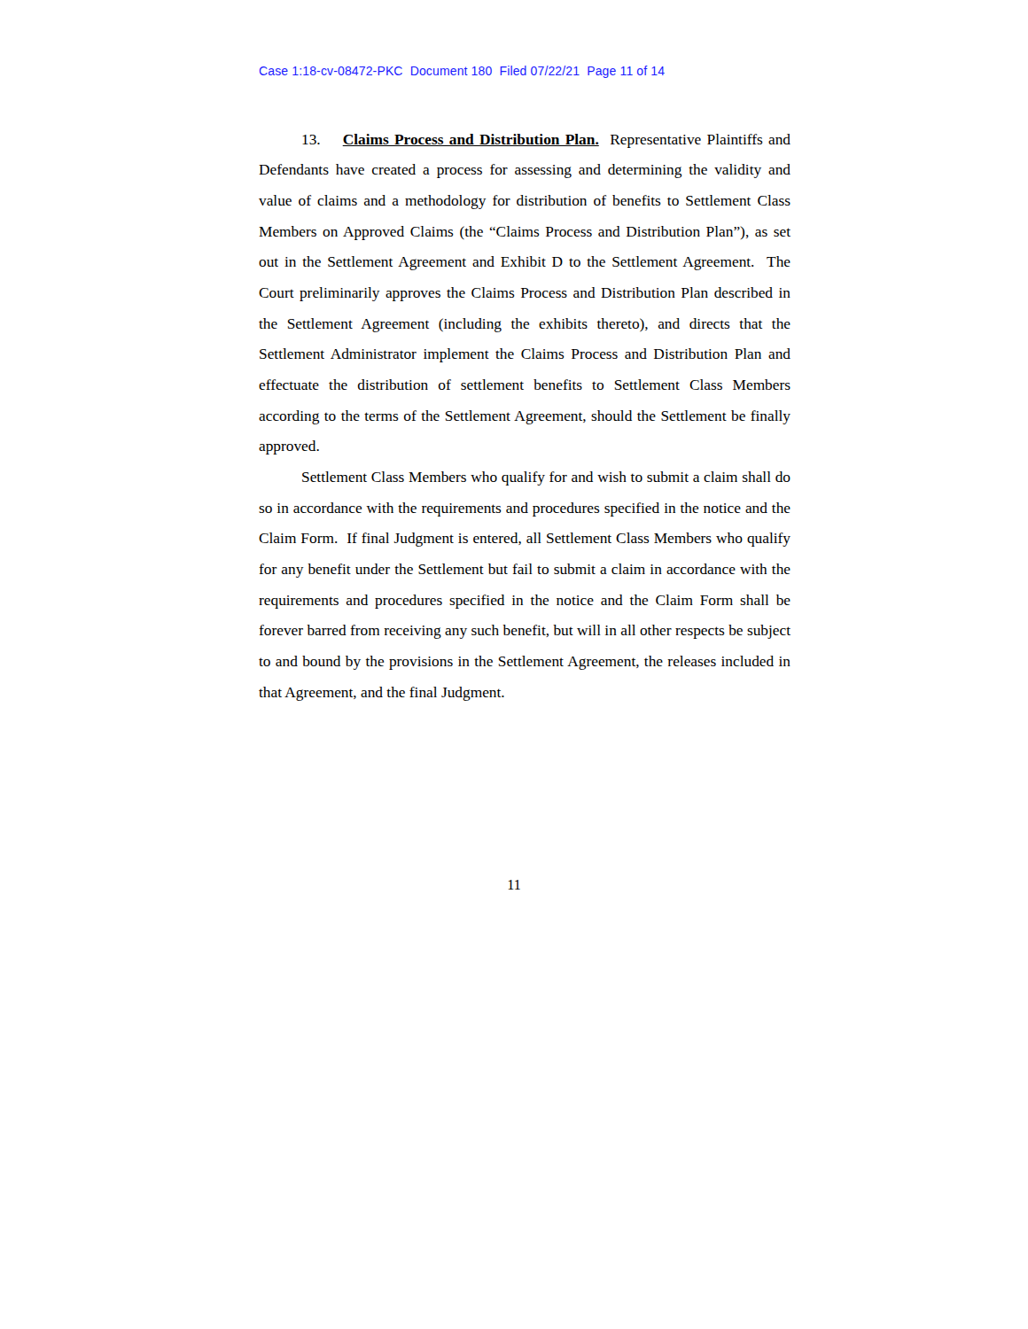Case 1:18-cv-08472-PKC Document 180 Filed 07/22/21 Page 11 of 14
13. Claims Process and Distribution Plan. Representative Plaintiffs and Defendants have created a process for assessing and determining the validity and value of claims and a methodology for distribution of benefits to Settlement Class Members on Approved Claims (the “Claims Process and Distribution Plan”), as set out in the Settlement Agreement and Exhibit D to the Settlement Agreement. The Court preliminarily approves the Claims Process and Distribution Plan described in the Settlement Agreement (including the exhibits thereto), and directs that the Settlement Administrator implement the Claims Process and Distribution Plan and effectuate the distribution of settlement benefits to Settlement Class Members according to the terms of the Settlement Agreement, should the Settlement be finally approved.
Settlement Class Members who qualify for and wish to submit a claim shall do so in accordance with the requirements and procedures specified in the notice and the Claim Form. If final Judgment is entered, all Settlement Class Members who qualify for any benefit under the Settlement but fail to submit a claim in accordance with the requirements and procedures specified in the notice and the Claim Form shall be forever barred from receiving any such benefit, but will in all other respects be subject to and bound by the provisions in the Settlement Agreement, the releases included in that Agreement, and the final Judgment.
11